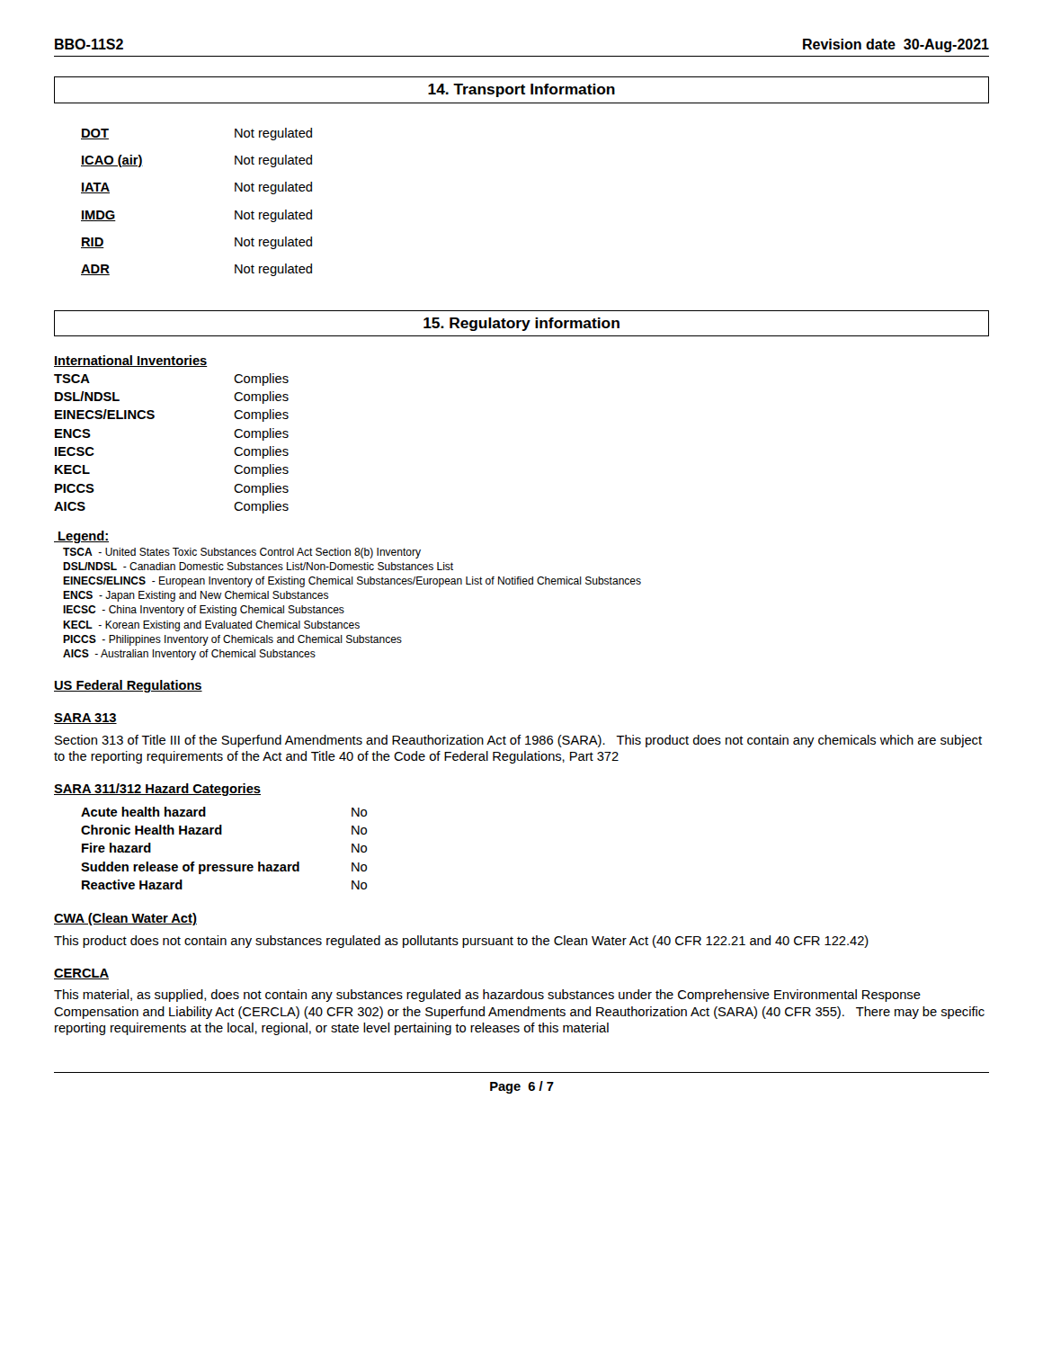BBO-11S2 Revision date 30-Aug-2021
14. Transport Information
| DOT | Not regulated |
| ICAO (air) | Not regulated |
| IATA | Not regulated |
| IMDG | Not regulated |
| RID | Not regulated |
| ADR | Not regulated |
15. Regulatory information
International Inventories
| TSCA | Complies |
| DSL/NDSL | Complies |
| EINECS/ELINCS | Complies |
| ENCS | Complies |
| IECSC | Complies |
| KECL | Complies |
| PICCS | Complies |
| AICS | Complies |
Legend:
TSCA - United States Toxic Substances Control Act Section 8(b) Inventory
DSL/NDSL - Canadian Domestic Substances List/Non-Domestic Substances List
EINECS/ELINCS - European Inventory of Existing Chemical Substances/European List of Notified Chemical Substances
ENCS - Japan Existing and New Chemical Substances
IECSC - China Inventory of Existing Chemical Substances
KECL - Korean Existing and Evaluated Chemical Substances
PICCS - Philippines Inventory of Chemicals and Chemical Substances
AICS - Australian Inventory of Chemical Substances
US Federal Regulations
SARA 313
Section 313 of Title III of the Superfund Amendments and Reauthorization Act of 1986 (SARA). This product does not contain any chemicals which are subject to the reporting requirements of the Act and Title 40 of the Code of Federal Regulations, Part 372
SARA 311/312 Hazard Categories
| Acute health hazard | No |
| Chronic Health Hazard | No |
| Fire hazard | No |
| Sudden release of pressure hazard | No |
| Reactive Hazard | No |
CWA (Clean Water Act)
This product does not contain any substances regulated as pollutants pursuant to the Clean Water Act (40 CFR 122.21 and 40 CFR 122.42)
CERCLA
This material, as supplied, does not contain any substances regulated as hazardous substances under the Comprehensive Environmental Response Compensation and Liability Act (CERCLA) (40 CFR 302) or the Superfund Amendments and Reauthorization Act (SARA) (40 CFR 355). There may be specific reporting requirements at the local, regional, or state level pertaining to releases of this material
Page 6 / 7